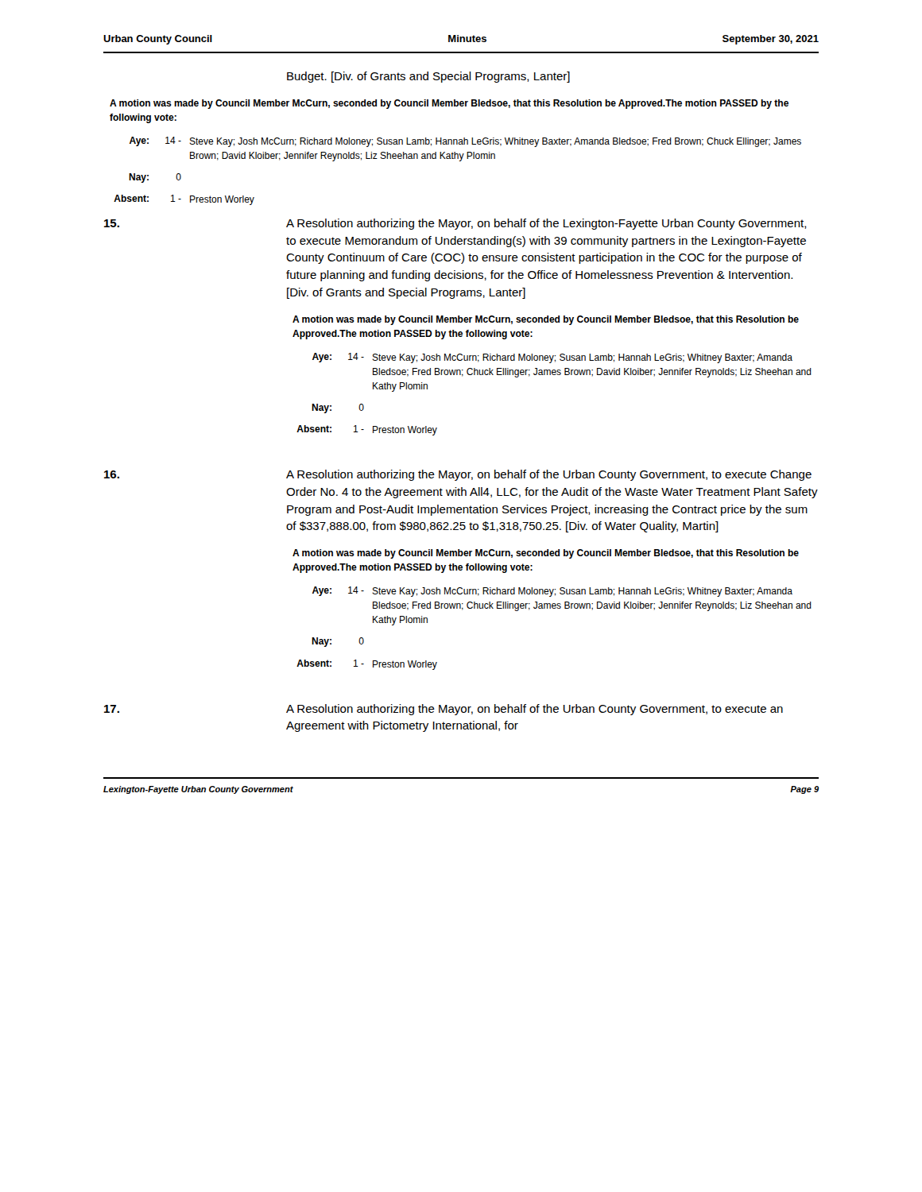Urban County Council
Minutes
September 30, 2021
Budget. [Div. of Grants and Special Programs, Lanter]
A motion was made by Council Member McCurn, seconded by Council Member Bledsoe, that this Resolution be Approved.The motion PASSED by the following vote:
Aye:
14 -
Steve Kay; Josh McCurn; Richard Moloney; Susan Lamb; Hannah LeGris; Whitney Baxter; Amanda Bledsoe; Fred Brown; Chuck Ellinger; James Brown; David Kloiber; Jennifer Reynolds; Liz Sheehan and Kathy Plomin
Nay:
0
Absent:
1 -
Preston Worley
15.
A Resolution authorizing the Mayor, on behalf of the Lexington-Fayette Urban County Government, to execute Memorandum of Understanding(s) with 39 community partners in the Lexington-Fayette County Continuum of Care (COC) to ensure consistent participation in the COC for the purpose of future planning and funding decisions, for the Office of Homelessness Prevention & Intervention. [Div. of Grants and Special Programs, Lanter]
A motion was made by Council Member McCurn, seconded by Council Member Bledsoe, that this Resolution be Approved.The motion PASSED by the following vote:
Aye:
14 -
Steve Kay; Josh McCurn; Richard Moloney; Susan Lamb; Hannah LeGris; Whitney Baxter; Amanda Bledsoe; Fred Brown; Chuck Ellinger; James Brown; David Kloiber; Jennifer Reynolds; Liz Sheehan and Kathy Plomin
Nay:
0
Absent:
1 -
Preston Worley
16.
A Resolution authorizing the Mayor, on behalf of the Urban County Government, to execute Change Order No. 4 to the Agreement with All4, LLC, for the Audit of the Waste Water Treatment Plant Safety Program and Post-Audit Implementation Services Project, increasing the Contract price by the sum of $337,888.00, from $980,862.25 to $1,318,750.25. [Div. of Water Quality, Martin]
A motion was made by Council Member McCurn, seconded by Council Member Bledsoe, that this Resolution be Approved.The motion PASSED by the following vote:
Aye:
14 -
Steve Kay; Josh McCurn; Richard Moloney; Susan Lamb; Hannah LeGris; Whitney Baxter; Amanda Bledsoe; Fred Brown; Chuck Ellinger; James Brown; David Kloiber; Jennifer Reynolds; Liz Sheehan and Kathy Plomin
Nay:
0
Absent:
1 -
Preston Worley
17.
A Resolution authorizing the Mayor, on behalf of the Urban County Government, to execute an Agreement with Pictometry International, for
Lexington-Fayette Urban County Government
Page 9